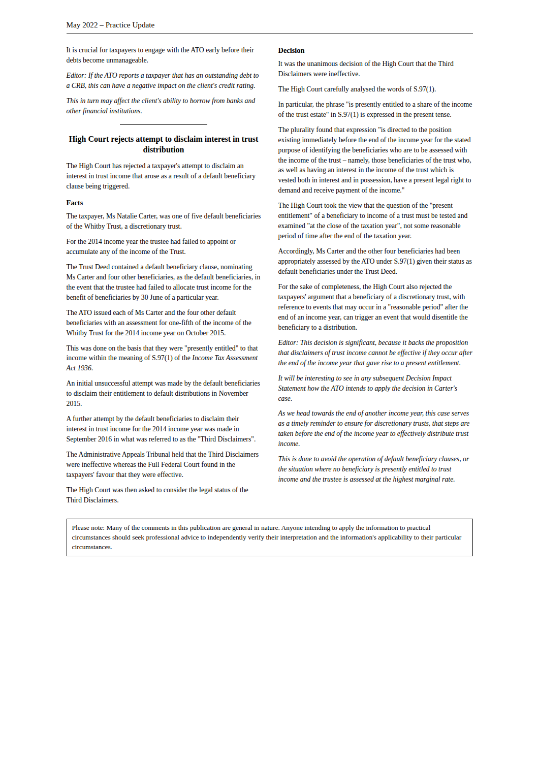May 2022 – Practice Update
It is crucial for taxpayers to engage with the ATO early before their debts become unmanageable.
Editor: If the ATO reports a taxpayer that has an outstanding debt to a CRB, this can have a negative impact on the client's credit rating.
This in turn may affect the client's ability to borrow from banks and other financial institutions.
High Court rejects attempt to disclaim interest in trust distribution
The High Court has rejected a taxpayer's attempt to disclaim an interest in trust income that arose as a result of a default beneficiary clause being triggered.
Facts
The taxpayer, Ms Natalie Carter, was one of five default beneficiaries of the Whitby Trust, a discretionary trust.
For the 2014 income year the trustee had failed to appoint or accumulate any of the income of the Trust.
The Trust Deed contained a default beneficiary clause, nominating Ms Carter and four other beneficiaries, as the default beneficiaries, in the event that the trustee had failed to allocate trust income for the benefit of beneficiaries by 30 June of a particular year.
The ATO issued each of Ms Carter and the four other default beneficiaries with an assessment for one-fifth of the income of the Whitby Trust for the 2014 income year on October 2015.
This was done on the basis that they were "presently entitled" to that income within the meaning of S.97(1) of the Income Tax Assessment Act 1936.
An initial unsuccessful attempt was made by the default beneficiaries to disclaim their entitlement to default distributions in November 2015.
A further attempt by the default beneficiaries to disclaim their interest in trust income for the 2014 income year was made in September 2016 in what was referred to as the "Third Disclaimers".
The Administrative Appeals Tribunal held that the Third Disclaimers were ineffective whereas the Full Federal Court found in the taxpayers' favour that they were effective.
The High Court was then asked to consider the legal status of the Third Disclaimers.
Decision
It was the unanimous decision of the High Court that the Third Disclaimers were ineffective.
The High Court carefully analysed the words of S.97(1).
In particular, the phrase "is presently entitled to a share of the income of the trust estate" in S.97(1) is expressed in the present tense.
The plurality found that expression "is directed to the position existing immediately before the end of the income year for the stated purpose of identifying the beneficiaries who are to be assessed with the income of the trust – namely, those beneficiaries of the trust who, as well as having an interest in the income of the trust which is vested both in interest and in possession, have a present legal right to demand and receive payment of the income."
The High Court took the view that the question of the "present entitlement" of a beneficiary to income of a trust must be tested and examined "at the close of the taxation year", not some reasonable period of time after the end of the taxation year.
Accordingly, Ms Carter and the other four beneficiaries had been appropriately assessed by the ATO under S.97(1) given their status as default beneficiaries under the Trust Deed.
For the sake of completeness, the High Court also rejected the taxpayers' argument that a beneficiary of a discretionary trust, with reference to events that may occur in a "reasonable period" after the end of an income year, can trigger an event that would disentitle the beneficiary to a distribution.
Editor: This decision is significant, because it backs the proposition that disclaimers of trust income cannot be effective if they occur after the end of the income year that gave rise to a present entitlement.
It will be interesting to see in any subsequent Decision Impact Statement how the ATO intends to apply the decision in Carter's case.
As we head towards the end of another income year, this case serves as a timely reminder to ensure for discretionary trusts, that steps are taken before the end of the income year to effectively distribute trust income.
This is done to avoid the operation of default beneficiary clauses, or the situation where no beneficiary is presently entitled to trust income and the trustee is assessed at the highest marginal rate.
Please note: Many of the comments in this publication are general in nature. Anyone intending to apply the information to practical circumstances should seek professional advice to independently verify their interpretation and the information's applicability to their particular circumstances.